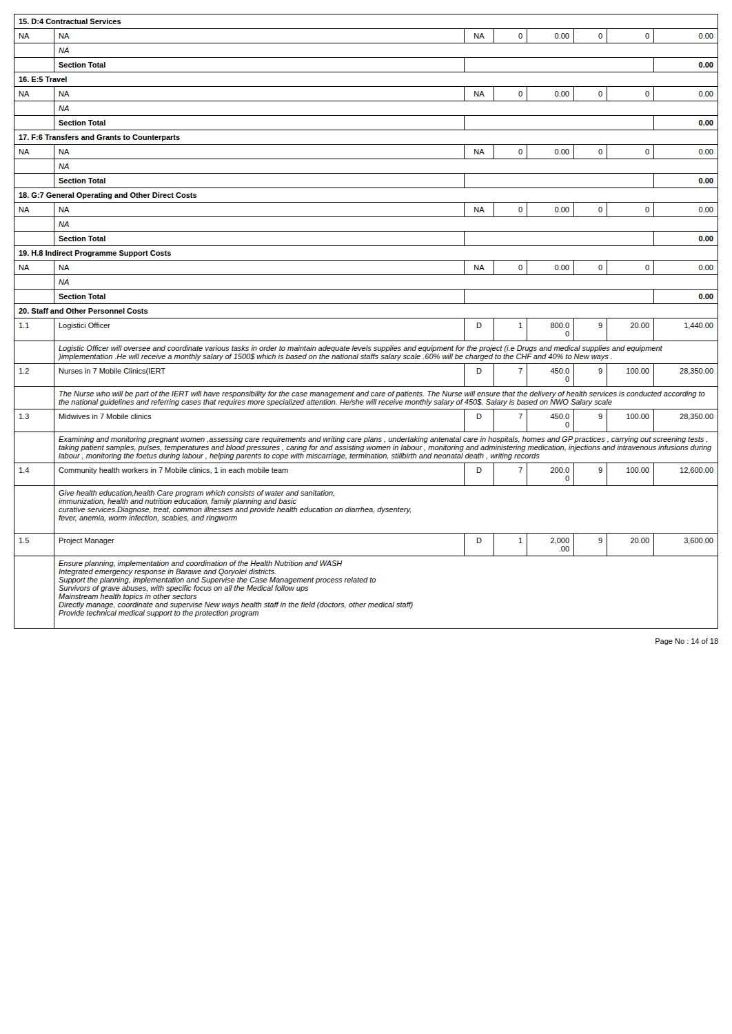| 15. D:4 Contractual Services |
| NA | NA | NA | 0 | 0.00 | 0 | 0 | 0.00 |
| | NA |
| | Section Total | | 0.00 |
| 16. E:5 Travel |
| NA | NA | NA | 0 | 0.00 | 0 | 0 | 0.00 |
| | NA |
| | Section Total | | 0.00 |
| 17. F:6 Transfers and Grants to Counterparts |
| NA | NA | NA | 0 | 0.00 | 0 | 0 | 0.00 |
| | NA |
| | Section Total | | 0.00 |
| 18. G:7 General Operating and Other Direct Costs |
| NA | NA | NA | 0 | 0.00 | 0 | 0 | 0.00 |
| | NA |
| | Section Total | | 0.00 |
| 19. H.8 Indirect Programme Support Costs |
| NA | NA | NA | 0 | 0.00 | 0 | 0 | 0.00 |
| | NA |
| | Section Total | | 0.00 |
| 20. Staff and Other Personnel Costs |
| 1.1 | Logistici Officer | D | 1 | 800.0 0 | 9 | 20.00 | 1,440.00 |
| | Logistic Officer will oversee and coordinate various tasks in order to maintain adequate levels supplies and equipment for the project (i.e Drugs and medical supplies and equipment )implementation .He will receive a monthly salary of 1500$ which is based on the national staffs salary scale .60% will be charged to the CHF and 40% to New ways . |
| 1.2 | Nurses in 7 Mobile Clinics(IERT | D | 7 | 450.0 0 | 9 | 100.00 | 28,350.00 |
| | The Nurse who will be part of the IERT will have responsibility for the case management and care of patients. The Nurse will ensure that the delivery of health services is conducted according to the national guidelines and referring cases that requires more specialized attention. He/she will receive monthly salary of 450$. Salary is based on NWO Salary scale |
| 1.3 | Midwives in 7 Mobile clinics | D | 7 | 450.0 0 | 9 | 100.00 | 28,350.00 |
| | Examining and monitoring pregnant women ,assessing care requirements and writing care plans , undertaking antenatal care in hospitals, homes and GP practices , carrying out screening tests , taking patient samples, pulses, temperatures and blood pressures , caring for and assisting women in labour , monitoring and administering medication, injections and intravenous infusions during labour , monitoring the foetus during labour , helping parents to cope with miscarriage, termination, stillbirth and neonatal death , writing records |
| 1.4 | Community health workers in 7 Mobile clinics, 1 in each mobile team | D | 7 | 200.0 0 | 9 | 100.00 | 12,600.00 |
| | Give health education,health Care program which consists of water and sanitation, immunization, health and nutrition education, family planning and basic curative services.Diagnose, treat, common illnesses and provide health education on diarrhea, dysentery, fever, anemia, worm infection, scabies, and ringworm |
| 1.5 | Project Manager | D | 1 | 2,000 .00 | 9 | 20.00 | 3,600.00 |
| | Ensure planning, implementation and coordination of the Health Nutrition and WASH Integrated emergency response in Barawe and Qoryolei districts. Support the planning, implementation and Supervise the Case Management process related to Survivors of grave abuses, with specific focus on all the Medical follow ups Mainstream health topics in other sectors Directly manage, coordinate and supervise New ways health staff in the field (doctors, other medical staff) Provide technical medical support to the protection program |
Page No : 14 of 18